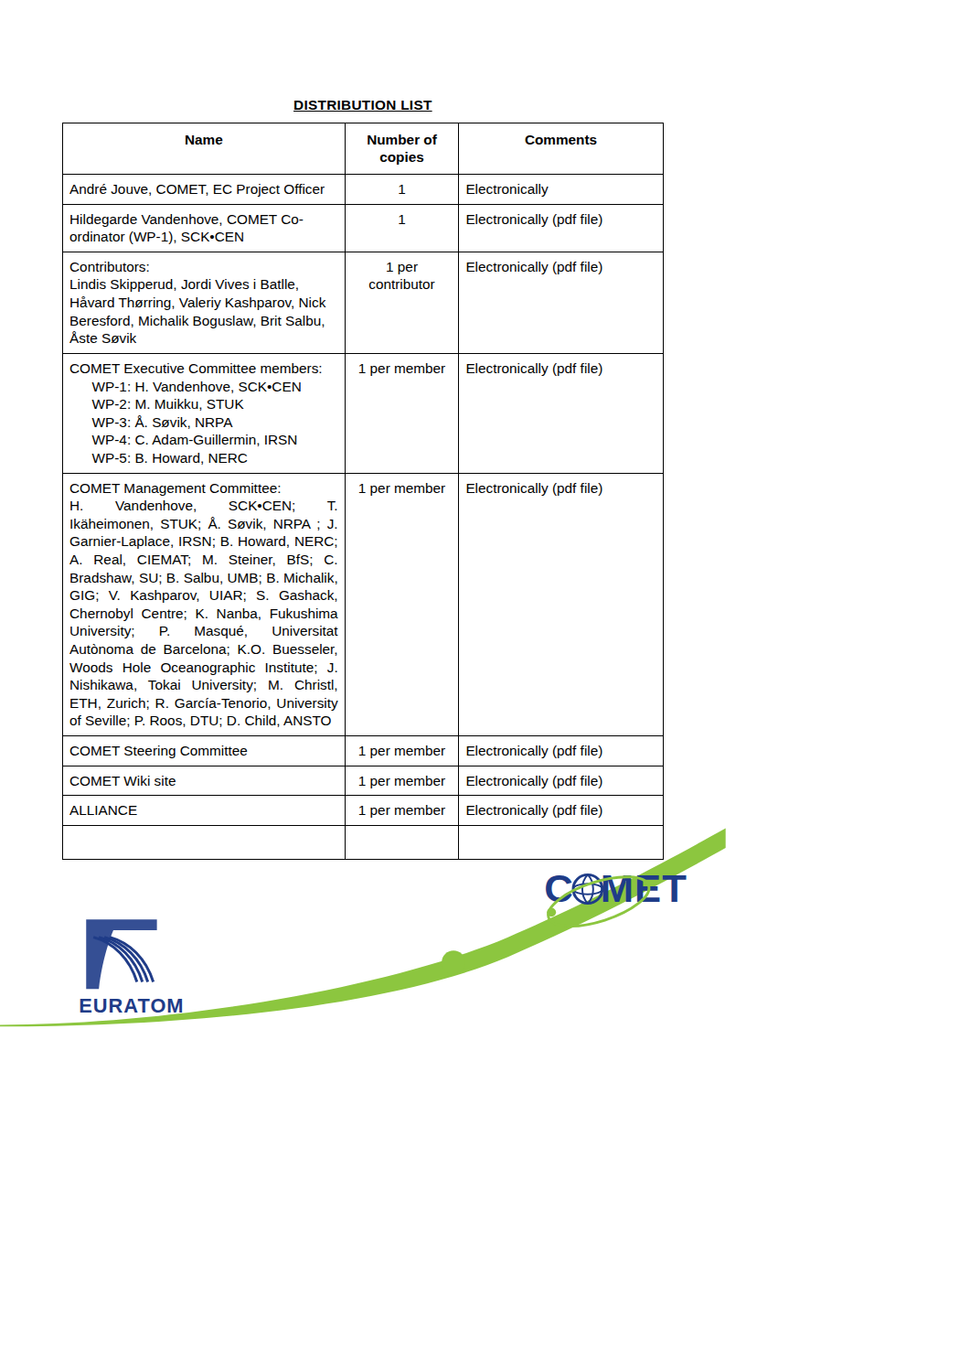DISTRIBUTION LIST
| Name | Number of copies | Comments |
| --- | --- | --- |
| André Jouve, COMET, EC Project Officer | 1 | Electronically |
| Hildegarde Vandenhove, COMET Co-ordinator (WP-1), SCK•CEN | 1 | Electronically (pdf file) |
| Contributors: Lindis Skipperud, Jordi Vives i Batlle, Håvard Thørring, Valeriy Kashparov, Nick Beresford, Michalik Boguslaw, Brit Salbu, Åste Søvik | 1 per contributor | Electronically (pdf file) |
| COMET Executive Committee members: WP-1: H. Vandenhove, SCK•CEN WP-2: M. Muikku, STUK WP-3: Å. Søvik, NRPA WP-4: C. Adam-Guillermin, IRSN WP-5: B. Howard, NERC | 1 per member | Electronically (pdf file) |
| COMET Management Committee: H. Vandenhove, SCK•CEN; T. Ikäheimonen, STUK; Å. Søvik, NRPA ; J. Garnier-Laplace, IRSN; B. Howard, NERC; A. Real, CIEMAT; M. Steiner, BfS; C. Bradshaw, SU; B. Salbu, UMB; B. Michalik, GIG; V. Kashparov, UIAR; S. Gashack, Chernobyl Centre; K. Nanba, Fukushima University; P. Masqué, Universitat Autònoma de Barcelona; K.O. Buesseler, Woods Hole Oceanographic Institute; J. Nishikawa, Tokai University; M. Christl, ETH, Zurich; R. García-Tenorio, University of Seville; P. Roos, DTU; D. Child, ANSTO | 1 per member | Electronically (pdf file) |
| COMET Steering Committee | 1 per member | Electronically (pdf file) |
| COMET Wiki site | 1 per member | Electronically (pdf file) |
| ALLIANCE | 1 per member | Electronically (pdf file) |
EURATOM C MET